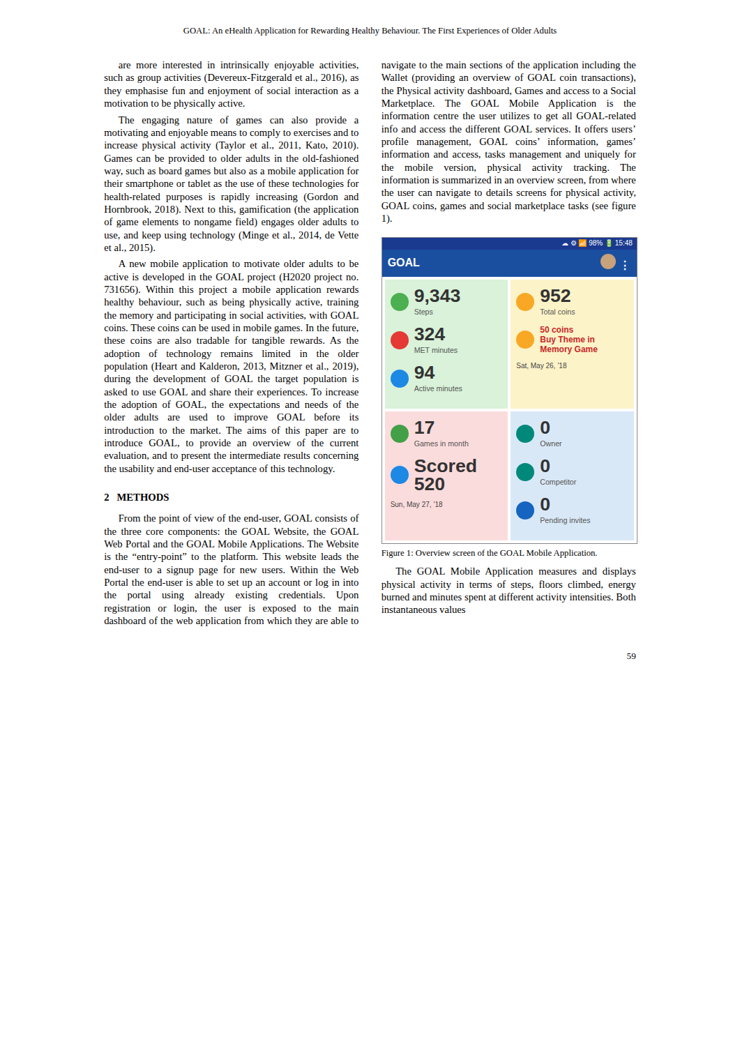GOAL: An eHealth Application for Rewarding Healthy Behaviour. The First Experiences of Older Adults
are more interested in intrinsically enjoyable activities, such as group activities (Devereux-Fitzgerald et al., 2016), as they emphasise fun and enjoyment of social interaction as a motivation to be physically active.
The engaging nature of games can also provide a motivating and enjoyable means to comply to exercises and to increase physical activity (Taylor et al., 2011, Kato, 2010). Games can be provided to older adults in the old-fashioned way, such as board games but also as a mobile application for their smartphone or tablet as the use of these technologies for health-related purposes is rapidly increasing (Gordon and Hornbrook, 2018). Next to this, gamification (the application of game elements to nongame field) engages older adults to use, and keep using technology (Minge et al., 2014, de Vette et al., 2015).
A new mobile application to motivate older adults to be active is developed in the GOAL project (H2020 project no. 731656). Within this project a mobile application rewards healthy behaviour, such as being physically active, training the memory and participating in social activities, with GOAL coins. These coins can be used in mobile games. In the future, these coins are also tradable for tangible rewards. As the adoption of technology remains limited in the older population (Heart and Kalderon, 2013, Mitzner et al., 2019), during the development of GOAL the target population is asked to use GOAL and share their experiences. To increase the adoption of GOAL, the expectations and needs of the older adults are used to improve GOAL before its introduction to the market. The aims of this paper are to introduce GOAL, to provide an overview of the current evaluation, and to present the intermediate results concerning the usability and end-user acceptance of this technology.
2 METHODS
From the point of view of the end-user, GOAL consists of the three core components: the GOAL Website, the GOAL Web Portal and the GOAL Mobile Applications. The Website is the “entry-point” to the platform. This website leads the end-user to a signup page for new users. Within the Web Portal the end-user is able to set up an account or log in into the portal using already existing credentials. Upon registration or login, the user is exposed to the main dashboard of the web application from which they are able to navigate to the main sections of the application including the Wallet (providing an overview of GOAL coin transactions), the Physical activity dashboard, Games and access to a Social Marketplace. The GOAL Mobile Application is the information centre the user utilizes to get all GOAL-related info and access the different GOAL services. It offers users’ profile management, GOAL coins’ information, games’ information and access, tasks management and uniquely for the mobile version, physical activity tracking. The information is summarized in an overview screen, from where the user can navigate to details screens for physical activity, GOAL coins, games and social marketplace tasks (see figure 1).
☁ ⚙ 📶 98% 🔋 15:48
GOAL ⋮
9,343
Steps
324
MET minutes
94
Active minutes
952
Total coins
50 coins
Buy Theme in
Memory Game
Sat, May 26, ’18
17
Games in month
Scored 520
Sun, May 27, ’18
0
Owner
0
Competitor
0
Pending invites
Figure 1: Overview screen of the GOAL Mobile Application.
The GOAL Mobile Application measures and displays physical activity in terms of steps, floors climbed, energy burned and minutes spent at different activity intensities. Both instantaneous values
59